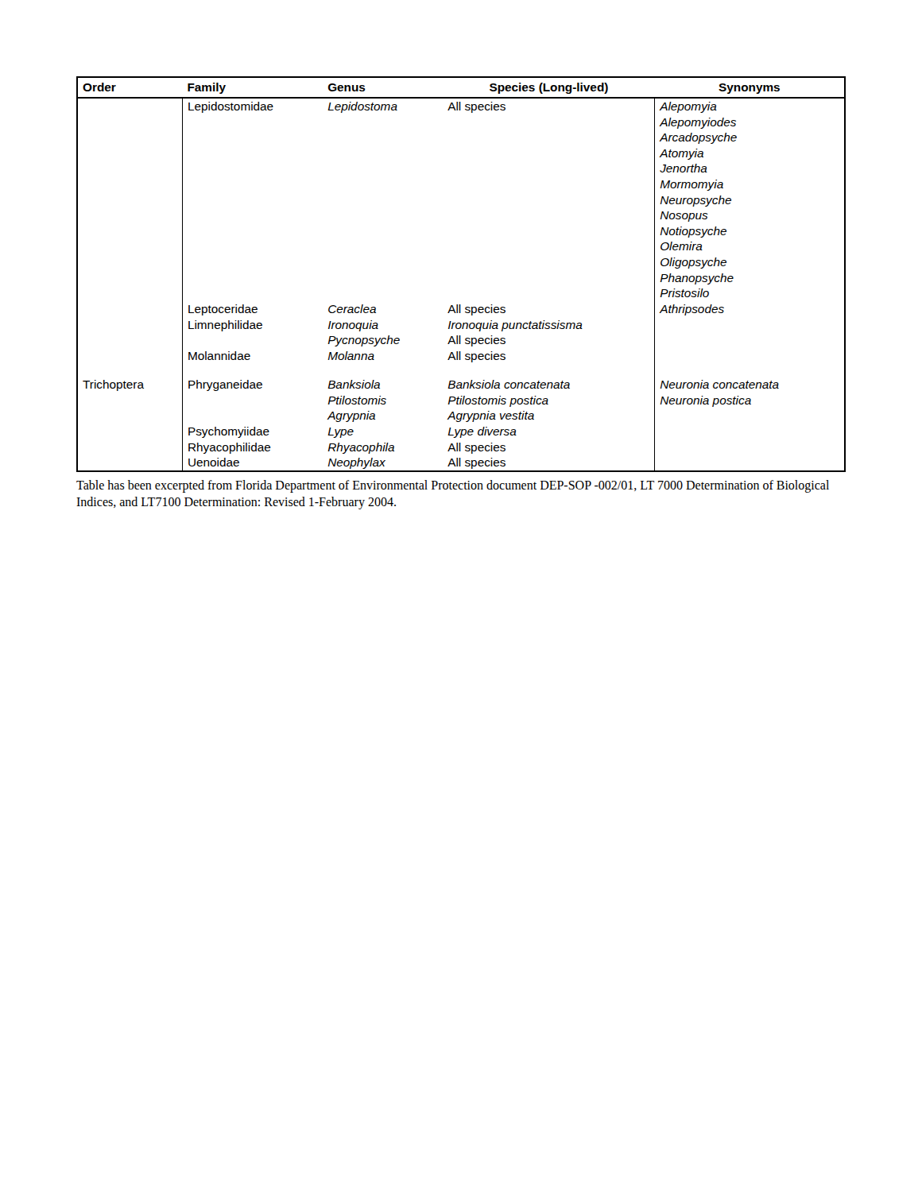| Order | Family | Genus | Species (Long-lived) | Synonyms |
| --- | --- | --- | --- | --- |
| | Lepidostomidae | Lepidostoma | All species | Alepomyia |
| | | | | Alepomyiodes |
| | | | | Arcadopsyche |
| | | | | Atomyia |
| | | | | Jenortha |
| | | | | Mormomyia |
| | | | | Neuropsyche |
| | | | | Nosopus |
| | | | | Notiopsyche |
| | | | | Olemira |
| | | | | Oligopsyche |
| | | | | Phanopsyche |
| | | | | Pristosilo |
| | Leptoceridae | Ceraclea | All species | Athripsodes |
| | Limnephilidae | Ironoquia | Ironoquia punctatissisma | |
| | | Pycnopsyche | All species | |
| | Molannidae | Molanna | All species | |
| Trichoptera | Phryganeidae | Banksiola | Banksiola concatenata | Neuronia concatenata |
| | | Ptilostomis | Ptilostomis postica | Neuronia postica |
| | | Agrypnia | Agrypnia vestita | |
| | Psychomyiidae | Lype | Lype diversa | |
| | Rhyacophilidae | Rhyacophila | All species | |
| | Uenoidae | Neophylax | All species | |
Table has been excerpted from Florida Department of Environmental Protection document DEP-SOP -002/01, LT 7000 Determination of Biological Indices, and LT7100 Determination: Revised 1-February 2004.